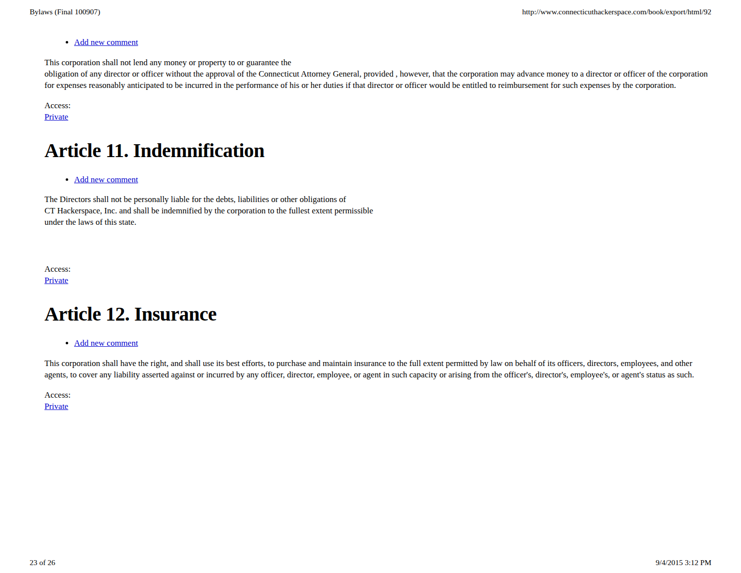Bylaws (Final 100907)
http://www.connecticuthackerspace.com/book/export/html/92
Add new comment
This corporation shall not lend any money or property to or guarantee the
obligation of any director or officer without the approval of the Connecticut Attorney General, provided , however, that the corporation may advance money to a director or officer of the corporation for expenses reasonably anticipated to be incurred in the performance of his or her duties if that director or officer would be entitled to reimbursement for such expenses by the corporation.
Access: Private
Article 11. Indemnification
Add new comment
The Directors shall not be personally liable for the debts, liabilities or other obligations of
CT Hackerspace, Inc. and shall be indemnified by the corporation to the fullest extent permissible
under the laws of this state.
Access: Private
Article 12. Insurance
Add new comment
This corporation shall have the right, and shall use its best efforts, to purchase and maintain insurance to the full extent permitted by law on behalf of its officers, directors, employees, and other agents, to cover any liability asserted against or incurred by any officer, director, employee, or agent in such capacity or arising from the officer's, director's, employee's, or agent's status as such.
Access: Private
23 of 26
9/4/2015 3:12 PM